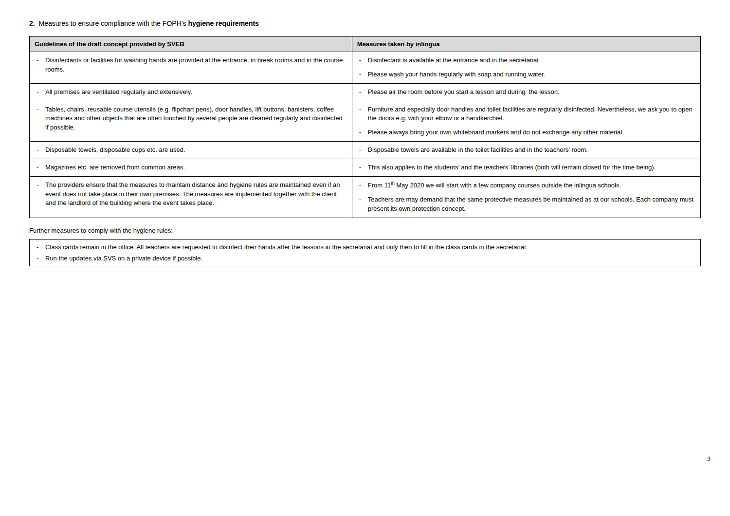2. Measures to ensure compliance with the FOPH's hygiene requirements
| Guidelines of the draft concept provided by SVEB | Measures taken by inlingua |
| --- | --- |
| Disinfectants or facilities for washing hands are provided at the entrance, in break rooms and in the course rooms. | Disinfectant is available at the entrance and in the secretariat. Please wash your hands regularly with soap and running water. |
| All premises are ventilated regularly and extensively. | Please air the room before you start a lesson and during the lesson. |
| Tables, chairs, reusable course utensils (e.g. flipchart pens), door handles, lift buttons, banisters, coffee machines and other objects that are often touched by several people are cleaned regularly and disinfected if possible. | Furniture and especially door handles and toilet facilities are regularly disinfected. Nevertheless, we ask you to open the doors e.g. with your elbow or a handkerchief. Please always bring your own whiteboard markers and do not exchange any other material. |
| Disposable towels, disposable cups etc. are used. | Disposable towels are available in the toilet facilities and in the teachers' room. |
| Magazines etc. are removed from common areas. | This also applies to the students’ and the teachers’ libraries (both will remain closed for the time being). |
| The providers ensure that the measures to maintain distance and hygiene rules are maintained even if an event does not take place in their own premises. The measures are implemented together with the client and the landlord of the building where the event takes place. | From 11 th May 2020 we will start with a few company courses outside the inlingua schools. Teachers are may demand that the same protective measures be maintained as at our schools. Each company must present its own protection concept. |
Further measures to comply with the hygiene rules:
Class cards remain in the office. All teachers are requested to disinfect their hands after the lessons in the secretariat and only then to fill in the class cards in the secretariat.
Run the updates via SVS on a private device if possible.
3